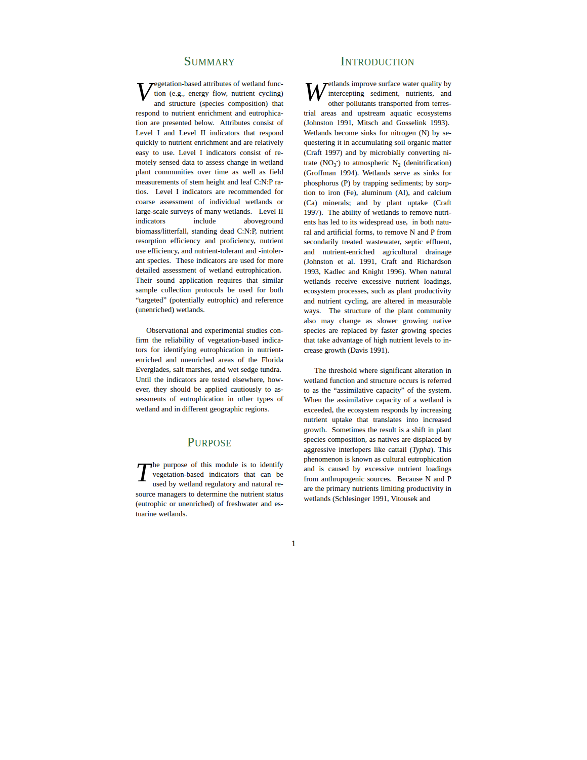Summary
Vegetation-based attributes of wetland function (e.g., energy flow, nutrient cycling) and structure (species composition) that respond to nutrient enrichment and eutrophication are presented below. Attributes consist of Level I and Level II indicators that respond quickly to nutrient enrichment and are relatively easy to use. Level I indicators consist of remotely sensed data to assess change in wetland plant communities over time as well as field measurements of stem height and leaf C:N:P ratios. Level I indicators are recommended for coarse assessment of individual wetlands or large-scale surveys of many wetlands. Level II indicators include aboveground biomass/litterfall, standing dead C:N:P, nutrient resorption efficiency and proficiency, nutrient use efficiency, and nutrient-tolerant and -intolerant species. These indicators are used for more detailed assessment of wetland eutrophication. Their sound application requires that similar sample collection protocols be used for both “targeted” (potentially eutrophic) and reference (unenriched) wetlands.
Observational and experimental studies confirm the reliability of vegetation-based indicators for identifying eutrophication in nutrient-enriched and unenriched areas of the Florida Everglades, salt marshes, and wet sedge tundra. Until the indicators are tested elsewhere, however, they should be applied cautiously to assessments of eutrophication in other types of wetland and in different geographic regions.
Purpose
The purpose of this module is to identify vegetation-based indicators that can be used by wetland regulatory and natural resource managers to determine the nutrient status (eutrophic or unenriched) of freshwater and estuarine wetlands.
Introduction
Wetlands improve surface water quality by intercepting sediment, nutrients, and other pollutants transported from terrestrial areas and upstream aquatic ecosystems (Johnston 1991, Mitsch and Gosselink 1993). Wetlands become sinks for nitrogen (N) by sequestering it in accumulating soil organic matter (Craft 1997) and by microbially converting nitrate (NO3-) to atmospheric N2 (denitrification) (Groffman 1994). Wetlands serve as sinks for phosphorus (P) by trapping sediments; by sorption to iron (Fe), aluminum (Al), and calcium (Ca) minerals; and by plant uptake (Craft 1997). The ability of wetlands to remove nutrients has led to its widespread use, in both natural and artificial forms, to remove N and P from secondarily treated wastewater, septic effluent, and nutrient-enriched agricultural drainage (Johnston et al. 1991, Craft and Richardson 1993, Kadlec and Knight 1996). When natural wetlands receive excessive nutrient loadings, ecosystem processes, such as plant productivity and nutrient cycling, are altered in measurable ways. The structure of the plant community also may change as slower growing native species are replaced by faster growing species that take advantage of high nutrient levels to increase growth (Davis 1991).
The threshold where significant alteration in wetland function and structure occurs is referred to as the “assimilative capacity” of the system. When the assimilative capacity of a wetland is exceeded, the ecosystem responds by increasing nutrient uptake that translates into increased growth. Sometimes the result is a shift in plant species composition, as natives are displaced by aggressive interlopers like cattail (Typha). This phenomenon is known as cultural eutrophication and is caused by excessive nutrient loadings from anthropogenic sources. Because N and P are the primary nutrients limiting productivity in wetlands (Schlesinger 1991, Vitousek and
1